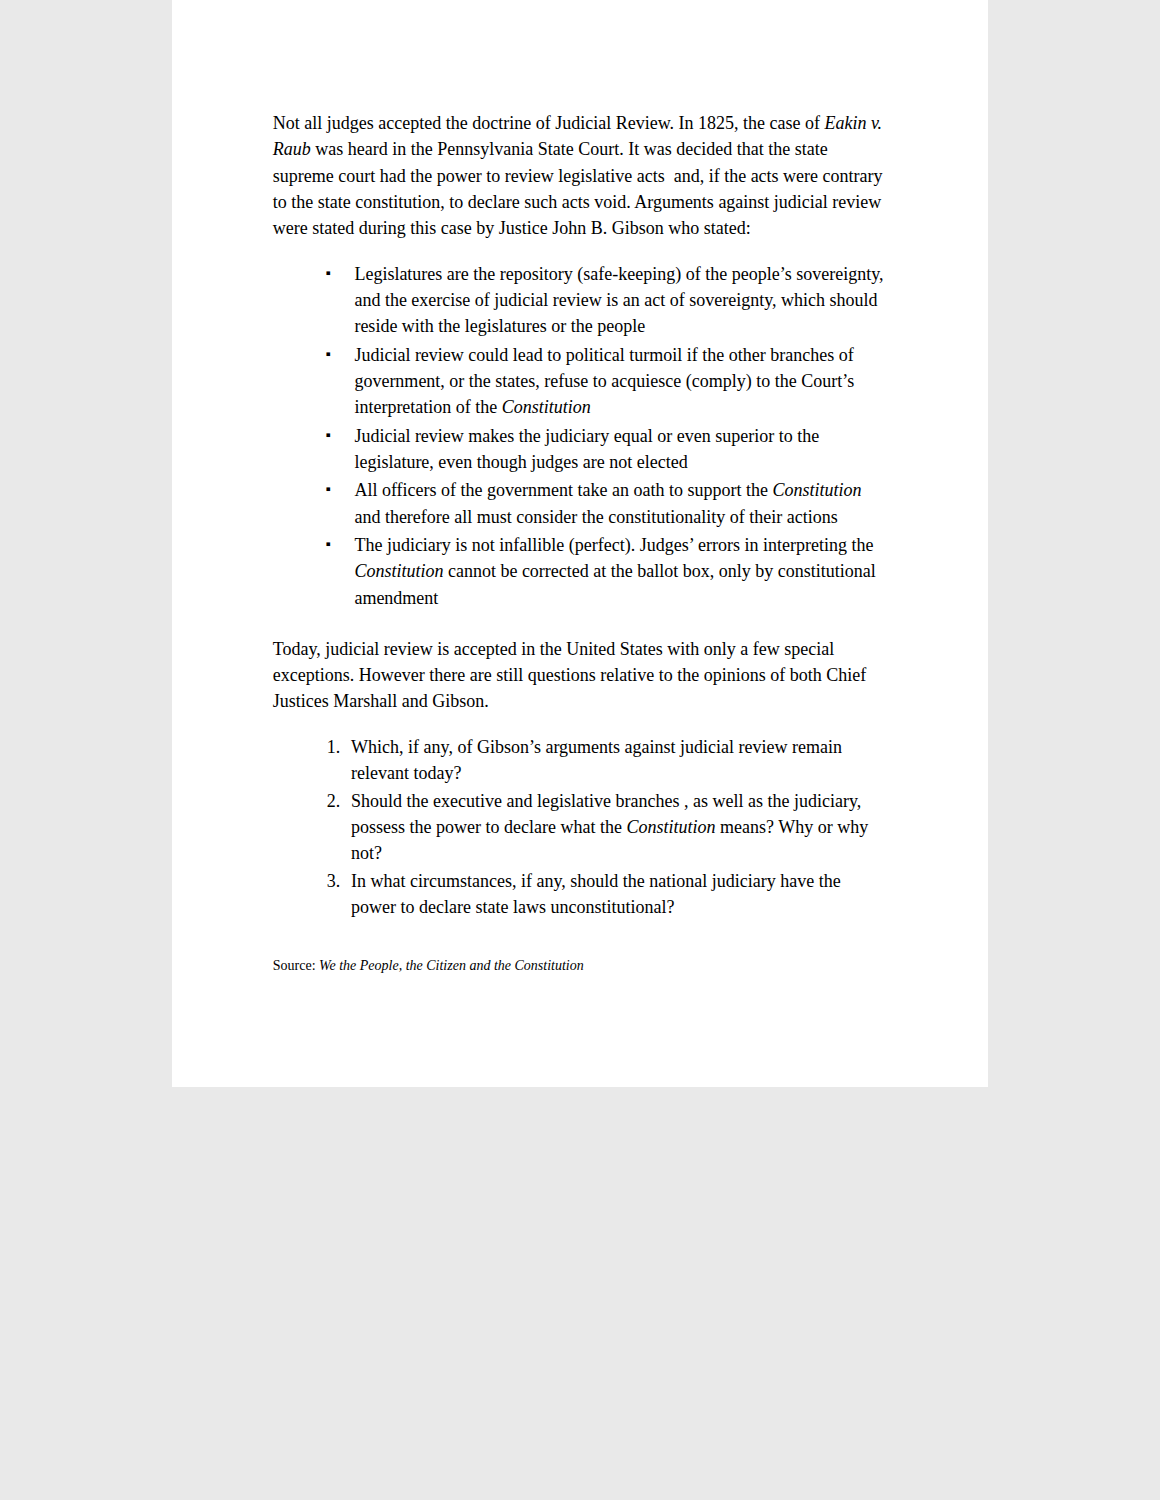Not all judges accepted the doctrine of Judicial Review. In 1825, the case of Eakin v. Raub was heard in the Pennsylvania State Court. It was decided that the state supreme court had the power to review legislative acts and, if the acts were contrary to the state constitution, to declare such acts void. Arguments against judicial review were stated during this case by Justice John B. Gibson who stated:
Legislatures are the repository (safe-keeping) of the people’s sovereignty, and the exercise of judicial review is an act of sovereignty, which should reside with the legislatures or the people
Judicial review could lead to political turmoil if the other branches of government, or the states, refuse to acquiesce (comply) to the Court’s interpretation of the Constitution
Judicial review makes the judiciary equal or even superior to the legislature, even though judges are not elected
All officers of the government take an oath to support the Constitution and therefore all must consider the constitutionality of their actions
The judiciary is not infallible (perfect). Judges’ errors in interpreting the Constitution cannot be corrected at the ballot box, only by constitutional amendment
Today, judicial review is accepted in the United States with only a few special exceptions. However there are still questions relative to the opinions of both Chief Justices Marshall and Gibson.
Which, if any, of Gibson’s arguments against judicial review remain relevant today?
Should the executive and legislative branches , as well as the judiciary, possess the power to declare what the Constitution means? Why or why not?
In what circumstances, if any, should the national judiciary have the power to declare state laws unconstitutional?
Source: We the People, the Citizen and the Constitution